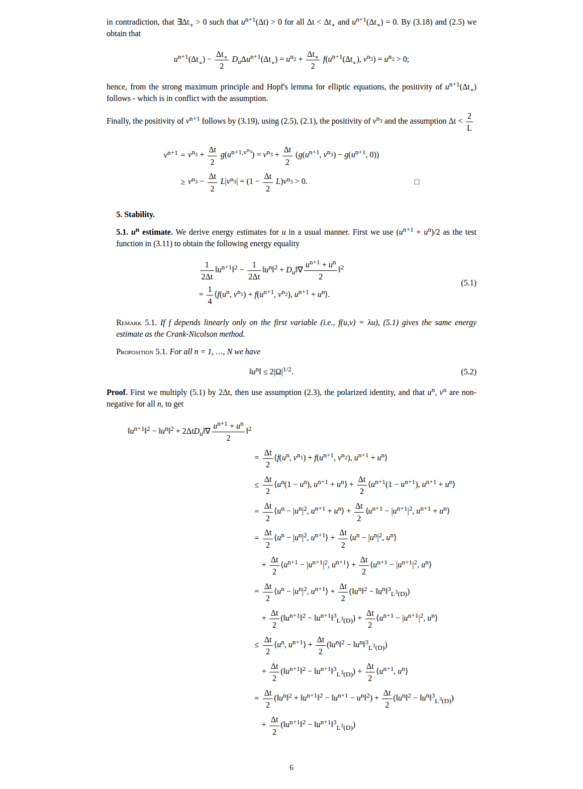in contradiction, that ∃Δt∘ > 0 such that un+1(Δt) > 0 for all Δt < Δt∘ and un+1(Δt∘) = 0. By (3.18) and (2.5) we obtain that
un+1(Δt∘) − Δt∘2 Du Δun+1(Δt∘) = un2 + Δt∘2 f(un+1(Δt∘), vn3) = un2 > 0;
hence, from the strong maximum principle and Hopf's lemma for elliptic equations, the positivity of un+1(Δt∘) follows - which is in conflict with the assumption.
Finally, the positivity of vn+1 follows by (3.19), using (2.5), (2.1), the positivity of vn3 and the assumption Δt < 2 L
| v n+1 | = | v n 3 + Δt 2 g ( u n+1,v n 3 ) = v n 3 + Δt 2 ( g ( u n+1 , v n 3 ) − g ( u n+1 , 0)) | |
| | ≥ | v n 3 − Δt 2 L / v n 3 / = (1 − Δt 2 L ) v n 3 > 0. | □ |
5. Stability.
5.1. un estimate. We derive energy estimates for u in a usual manner. First we use (un+1 + un)/2 as the test function in (3.11) to obtain the following energy equality
| 1 2Δt ‖ u n+1 ‖ 2 − 1 2Δt ‖ u n ‖ 2 + D u ‖∇ u n+1 + u n 2 ‖ 2 |
| = 1 4 ⟨ f ( u n , v n 1 ) + f ( u n+1 , v n 2 ), u n+1 + u n ⟩. |
(5.1)
Remark 5.1. If f depends linearly only on the first variable (i.e., f(u,v) = λu), (5.1) gives the same energy estimate as the Crank-Nicolson method.
Proposition 5.1. For all n = 1, …, N we have
‖un‖ ≤ 2|Ω|1/2.
(5.2)
Proof. First we multiply (5.1) by 2Δt, then use assumption (2.3), the polarized identity, and that un, vn are non-negative for all n, to get
| ‖ u n+1 ‖ 2 − ‖ u n ‖ 2 + 2Δt D u ‖∇ u n+1 + u n 2 ‖ 2 | | |
| | = | Δt 2 ⟨ f ( u n , v n 1 ) + f ( u n+1 , v n 2 ), u n+1 + u n ⟩ |
| | ≤ | Δt 2 ⟨ u n (1 − u n ), u n+1 + u n ⟩ + Δt 2 ⟨ u n+1 (1 − u n+1 ), u n+1 + u n ⟩ |
| | = | Δt 2 ⟨ u n − / u n / 2 , u n+1 + u n ⟩ + Δt 2 ⟨ u n+1 − / u n+1 / 2 , u n+1 + u n ⟩ |
| | = | Δt 2 ⟨ u n − / u n / 2 , u n+1 ⟩ + Δt 2 ⟨ u n − / u n / 2 , u n ⟩ |
| | | + Δt 2 ⟨ u n+1 − / u n+1 / 2 , u n+1 ⟩ + Δt 2 ⟨ u n+1 − / u n+1 / 2 , u n ⟩ |
| | = | Δt 2 ⟨ u n − / u n / 2 , u n+1 ⟩ + Δt 2 (‖ u n ‖ 2 − ‖ u n ‖ 3 L 3 (D) ) |
| | | + Δt 2 (‖ u n+1 ‖ 2 − ‖ u n+1 ‖ 3 L 3 (D) ) + Δt 2 ⟨ u n+1 − / u n+1 / 2 , u n ⟩ |
| | ≤ | Δt 2 ⟨ u n , u n+1 ⟩ + Δt 2 (‖ u n ‖ 2 − ‖ u n ‖ 3 L 3 (D) ) |
| | | + Δt 2 (‖ u n+1 ‖ 2 − ‖ u n+1 ‖ 3 L 3 (D) ) + Δt 2 ⟨ u n+1 , u n ⟩ |
| | = | Δt 2 (‖ u n ‖ 2 + ‖ u n+1 ‖ 2 − ‖ u n+1 − u n ‖ 2 ) + Δt 2 (‖ u n ‖ 2 − ‖ u n ‖ 3 L 3 (D) ) |
| | | + Δt 2 (‖ u n+1 ‖ 2 − ‖ u n+1 ‖ 3 L 3 (D) ) |
6